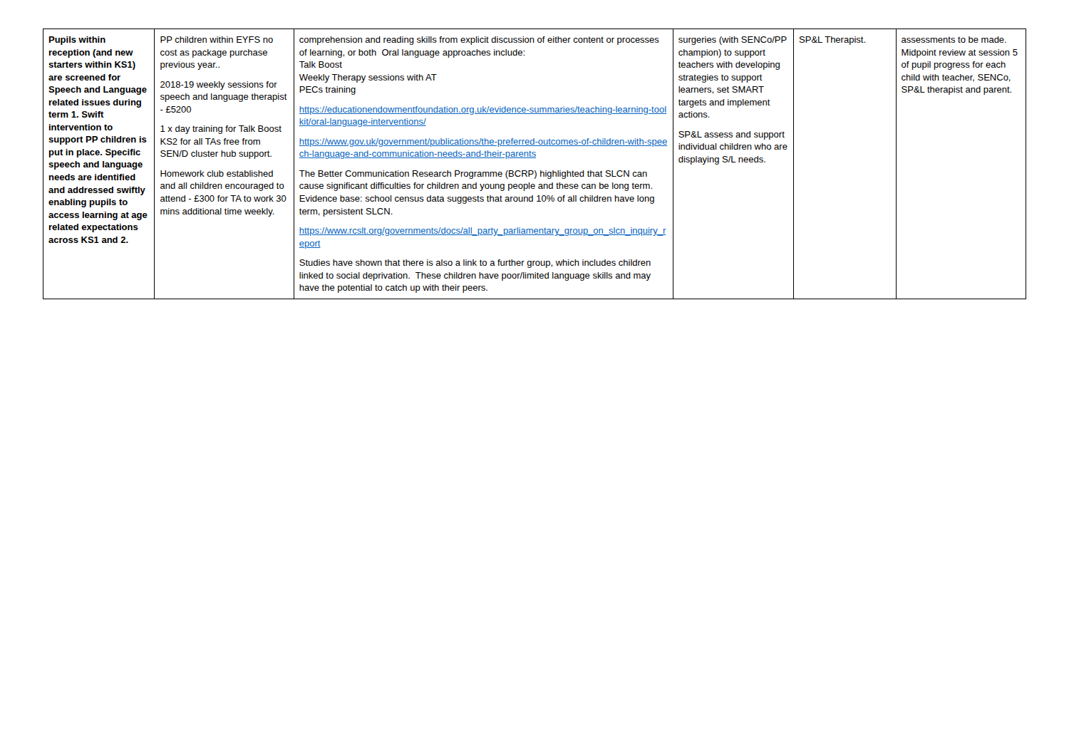| Pupils within reception (and new starters within KS1) are screened for Speech and Language related issues during term 1. Swift intervention to support PP children is put in place. Specific speech and language needs are identified and addressed swiftly enabling pupils to access learning at age related expectations across KS1 and 2. | PP children within EYFS no cost as package purchase previous year.. 2018-19 weekly sessions for speech and language therapist - £5200 1 x day training for Talk Boost KS2 for all TAs free from SEN/D cluster hub support. Homework club established and all children encouraged to attend - £300 for TA to work 30 mins additional time weekly. | comprehension and reading skills from explicit discussion of either content or processes of learning, or both Oral language approaches include: Talk Boost Weekly Therapy sessions with AT PECs training https://educationendowmentfoundation.org.uk/evidence-summaries/teaching-learning-toolkit/oral-language-interventions/ https://www.gov.uk/government/publications/the-preferred-outcomes-of-children-with-speech-language-and-communication-needs-and-their-parents The Better Communication Research Programme (BCRP) highlighted that SLCN can cause significant difficulties for children and young people and these can be long term. Evidence base: school census data suggests that around 10% of all children have long term, persistent SLCN. https://www.rcslt.org/governments/docs/all_party_parliamentary_group_on_slcn_inquiry_report Studies have shown that there is also a link to a further group, which includes children linked to social deprivation. These children have poor/limited language skills and may have the potential to catch up with their peers. | surgeries (with SENCo/PP champion) to support teachers with developing strategies to support learners, set SMART targets and implement actions. SP&L assess and support individual children who are displaying S/L needs. | SP&L Therapist. | assessments to be made. Midpoint review at session 5 of pupil progress for each child with teacher, SENCo, SP&L therapist and parent. |